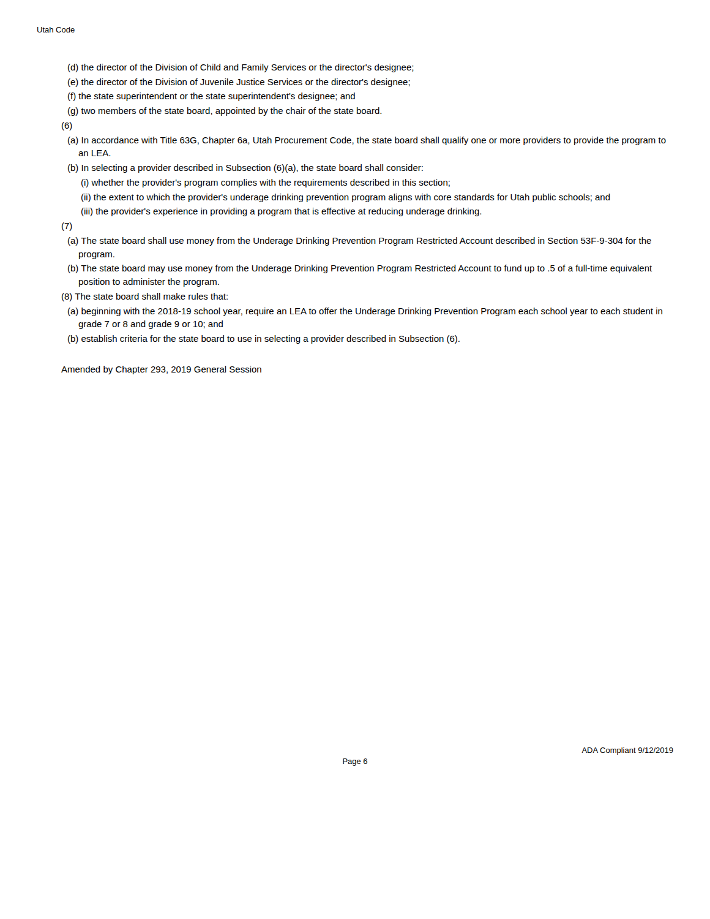Utah Code
(d) the director of the Division of Child and Family Services or the director's designee;
(e) the director of the Division of Juvenile Justice Services or the director's designee;
(f) the state superintendent or the state superintendent's designee; and
(g) two members of the state board, appointed by the chair of the state board.
(6)
(a) In accordance with Title 63G, Chapter 6a, Utah Procurement Code, the state board shall qualify one or more providers to provide the program to an LEA.
(b) In selecting a provider described in Subsection (6)(a), the state board shall consider:
(i) whether the provider's program complies with the requirements described in this section;
(ii) the extent to which the provider's underage drinking prevention program aligns with core standards for Utah public schools; and
(iii) the provider's experience in providing a program that is effective at reducing underage drinking.
(7)
(a) The state board shall use money from the Underage Drinking Prevention Program Restricted Account described in Section 53F-9-304 for the program.
(b) The state board may use money from the Underage Drinking Prevention Program Restricted Account to fund up to .5 of a full-time equivalent position to administer the program.
(8) The state board shall make rules that:
(a) beginning with the 2018-19 school year, require an LEA to offer the Underage Drinking Prevention Program each school year to each student in grade 7 or 8 and grade 9 or 10; and
(b) establish criteria for the state board to use in selecting a provider described in Subsection (6).
Amended by Chapter 293, 2019 General Session
Page 6
ADA Compliant 9/12/2019